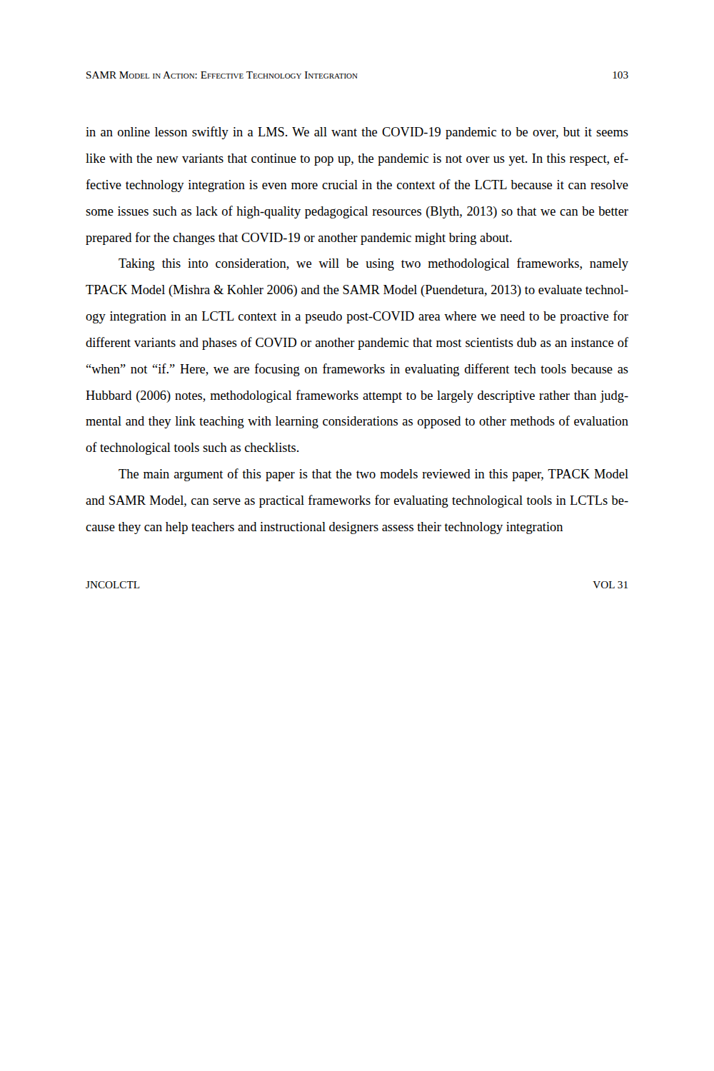SAMR Model in Action: Effective Technology Integration 103
in an online lesson swiftly in a LMS. We all want the COVID-19 pandemic to be over, but it seems like with the new variants that continue to pop up, the pandemic is not over us yet. In this respect, effective technology integration is even more crucial in the context of the LCTL because it can resolve some issues such as lack of high-quality pedagogical resources (Blyth, 2013) so that we can be better prepared for the changes that COVID-19 or another pandemic might bring about.
Taking this into consideration, we will be using two methodological frameworks, namely TPACK Model (Mishra & Kohler 2006) and the SAMR Model (Puendetura, 2013) to evaluate technology integration in an LCTL context in a pseudo post-COVID area where we need to be proactive for different variants and phases of COVID or another pandemic that most scientists dub as an instance of “when” not “if.” Here, we are focusing on frameworks in evaluating different tech tools because as Hubbard (2006) notes, methodological frameworks attempt to be largely descriptive rather than judgmental and they link teaching with learning considerations as opposed to other methods of evaluation of technological tools such as checklists.
The main argument of this paper is that the two models reviewed in this paper, TPACK Model and SAMR Model, can serve as practical frameworks for evaluating technological tools in LCTLs because they can help teachers and instructional designers assess their technology integration
JNCOLCTL VOL 31